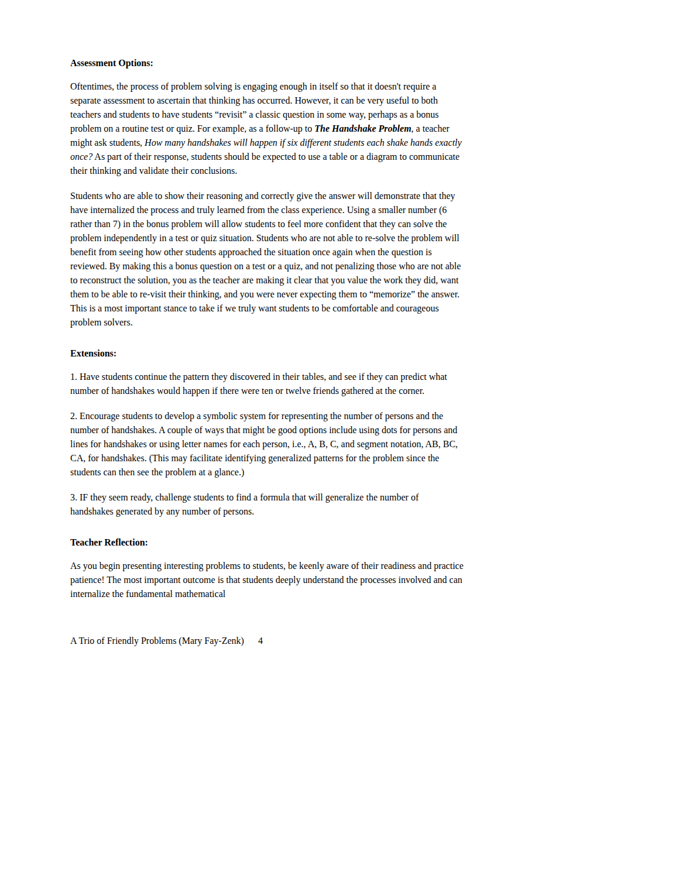Assessment Options:
Oftentimes, the process of problem solving is engaging enough in itself so that it doesn't require a separate assessment to ascertain that thinking has occurred. However, it can be very useful to both teachers and students to have students “revisit” a classic question in some way, perhaps as a bonus problem on a routine test or quiz. For example, as a follow-up to The Handshake Problem, a teacher might ask students, How many handshakes will happen if six different students each shake hands exactly once? As part of their response, students should be expected to use a table or a diagram to communicate their thinking and validate their conclusions.
Students who are able to show their reasoning and correctly give the answer will demonstrate that they have internalized the process and truly learned from the class experience. Using a smaller number (6 rather than 7) in the bonus problem will allow students to feel more confident that they can solve the problem independently in a test or quiz situation. Students who are not able to re-solve the problem will benefit from seeing how other students approached the situation once again when the question is reviewed. By making this a bonus question on a test or a quiz, and not penalizing those who are not able to reconstruct the solution, you as the teacher are making it clear that you value the work they did, want them to be able to re-visit their thinking, and you were never expecting them to “memorize” the answer. This is a most important stance to take if we truly want students to be comfortable and courageous problem solvers.
Extensions:
1. Have students continue the pattern they discovered in their tables, and see if they can predict what number of handshakes would happen if there were ten or twelve friends gathered at the corner.
2. Encourage students to develop a symbolic system for representing the number of persons and the number of handshakes. A couple of ways that might be good options include using dots for persons and lines for handshakes or using letter names for each person, i.e., A, B, C, and segment notation, AB, BC, CA, for handshakes. (This may facilitate identifying generalized patterns for the problem since the students can then see the problem at a glance.)
3. IF they seem ready, challenge students to find a formula that will generalize the number of handshakes generated by any number of persons.
Teacher Reflection:
As you begin presenting interesting problems to students, be keenly aware of their readiness and practice patience! The most important outcome is that students deeply understand the processes involved and can internalize the fundamental mathematical
A Trio of Friendly Problems (Mary Fay-Zenk)4